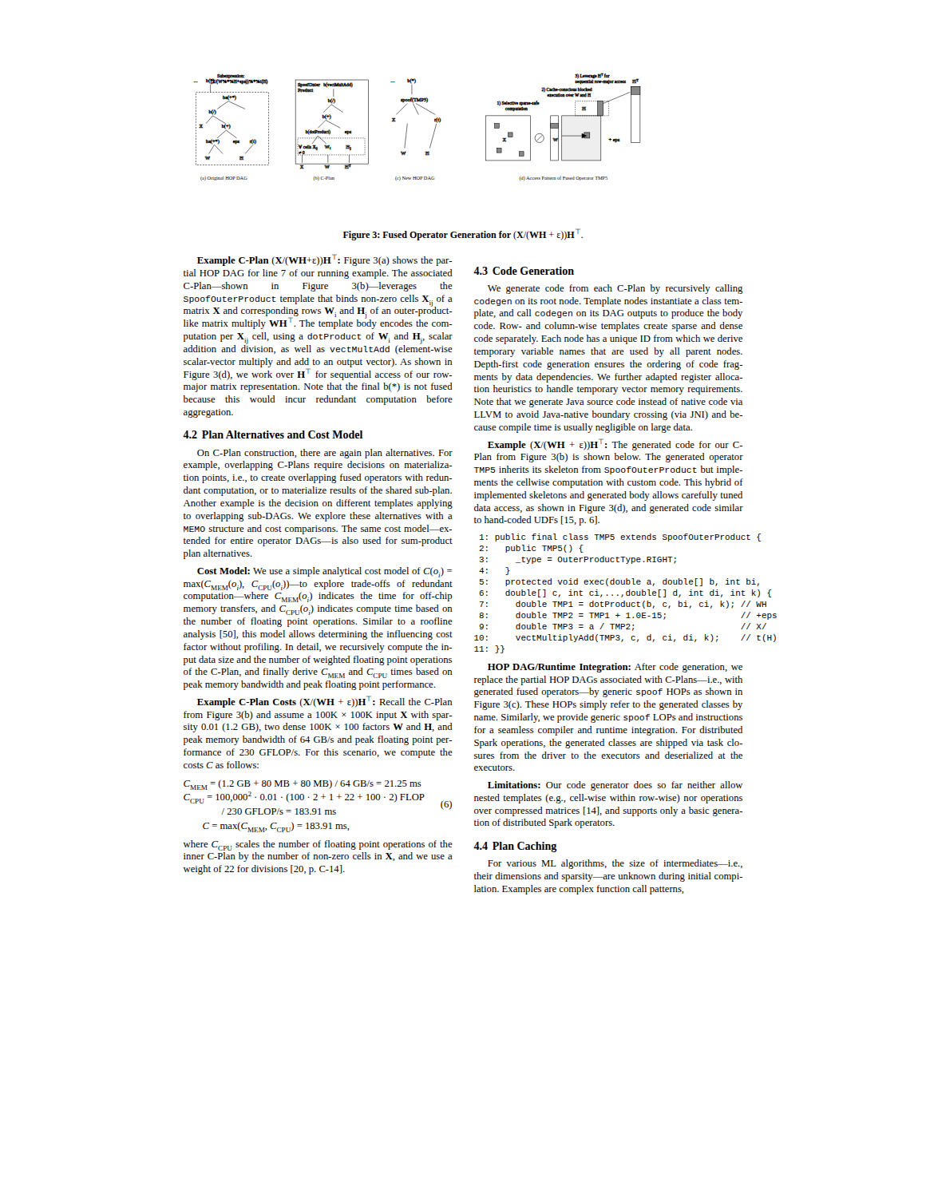... b(*) Subexpression: (X/(W%*%H+eps))%*%t(H) ba(+*) b(/) X b(+) ba(+*) eps r(t) W H (a) Original HOP DAG SpoofOuter Product b(vectMultAdd) b(/) b(+) b(dotProduct) eps ∀ cells Xij ≠ 0 Wi Hj X W HT (b) C-Plan ... b(*) spoof(TMP5) X r(t) W H (c) New HOP DAG 3) Leverage HT for sequential row-major access 2) Cache-conscious blocked execution over W and H 1) Selective sparse-safe computation X W H + eps HT (d) Access Pattern of Fused Operator TMP5
Figure 3: Fused Operator Generation for (X/(WH + ε))H⊤.
Example C-Plan (X/(WH+ε))H⊤: Figure 3(a) shows the partial HOP DAG for line 7 of our running example. The associated C-Plan—shown in Figure 3(b)—leverages the SpoofOuterProduct template that binds non-zero cells Xij of a matrix X and corresponding rows Wi and Hj of an outer-product-like matrix multiply WH⊤. The template body encodes the computation per Xij cell, using a dotProduct of Wi and Hj, scalar addition and division, as well as vectMultAdd (element-wise scalar-vector multiply and add to an output vector). As shown in Figure 3(d), we work over H⊤ for sequential access of our row-major matrix representation. Note that the final b(*) is not fused because this would incur redundant computation before aggregation.
4.2 Plan Alternatives and Cost Model
On C-Plan construction, there are again plan alternatives. For example, overlapping C-Plans require decisions on materialization points, i.e., to create overlapping fused operators with redundant computation, or to materialize results of the shared sub-plan. Another example is the decision on different templates applying to overlapping sub-DAGs. We explore these alternatives with a MEMO structure and cost comparisons. The same cost model—extended for entire operator DAGs—is also used for sum-product plan alternatives.
Cost Model: We use a simple analytical cost model of C(oi) = max(CMEM(oi), CCPU(oi))—to explore trade-offs of redundant computation—where CMEM(oi) indicates the time for off-chip memory transfers, and CCPU(oi) indicates compute time based on the number of floating point operations. Similar to a roofline analysis [50], this model allows determining the influencing cost factor without profiling. In detail, we recursively compute the input data size and the number of weighted floating point operations of the C-Plan, and finally derive CMEM and CCPU times based on peak memory bandwidth and peak floating point performance.
Example C-Plan Costs (X/(WH + ε))H⊤: Recall the C-Plan from Figure 3(b) and assume a 100K × 100K input X with sparsity 0.01 (1.2 GB), two dense 100K × 100 factors W and H, and peak memory bandwidth of 64 GB/s and peak floating point performance of 230 GFLOP/s. For this scenario, we compute the costs C as follows:
| C MEM = (1.2 GB + 80 MB + 80 MB) / 64 GB/s = 21.25 ms | |
| C CPU = 100,000 2 · 0.01 · (100 · 2 + 1 + 22 + 100 · 2) FLOP | (6) |
| / 230 GFLOP/s = 183.91 ms |
| C = max( C MEM , C CPU ) = 183.91 ms, | |
where CCPU scales the number of floating point operations of the inner C-Plan by the number of non-zero cells in X, and we use a weight of 22 for divisions [20, p. C-14].
4.3 Code Generation
We generate code from each C-Plan by recursively calling codegen on its root node. Template nodes instantiate a class template, and call codegen on its DAG outputs to produce the body code. Row- and column-wise templates create sparse and dense code separately. Each node has a unique ID from which we derive temporary variable names that are used by all parent nodes. Depth-first code generation ensures the ordering of code fragments by data dependencies. We further adapted register allocation heuristics to handle temporary vector memory requirements. Note that we generate Java source code instead of native code via LLVM to avoid Java-native boundary crossing (via JNI) and because compile time is usually negligible on large data.
Example (X/(WH + ε))H⊤: The generated code for our C-Plan from Figure 3(b) is shown below. The generated operator TMP5 inherits its skeleton from SpoofOuterProduct but implements the cellwise computation with custom code. This hybrid of implemented skeletons and generated body allows carefully tuned data access, as shown in Figure 3(d), and generated code similar to hand-coded UDFs [15, p. 6].
1: public final class TMP5 extends SpoofOuterProduct { 2: public TMP5() { 3: _type = OuterProductType.RIGHT; 4: } 5: protected void exec(double a, double[] b, int bi, 6: double[] c, int ci,...,double[] d, int di, int k) { 7: double TMP1 = dotProduct(b, c, bi, ci, k); // WH 8: double TMP2 = TMP1 + 1.0E-15; // +eps 9: double TMP3 = a / TMP2; // X/ 10: vectMultiplyAdd(TMP3, c, d, ci, di, k); // t(H) 11: }}
HOP DAG/Runtime Integration: After code generation, we replace the partial HOP DAGs associated with C-Plans—i.e., with generated fused operators—by generic spoof HOPs as shown in Figure 3(c). These HOPs simply refer to the generated classes by name. Similarly, we provide generic spoof LOPs and instructions for a seamless compiler and runtime integration. For distributed Spark operations, the generated classes are shipped via task closures from the driver to the executors and deserialized at the executors.
Limitations: Our code generator does so far neither allow nested templates (e.g., cell-wise within row-wise) nor operations over compressed matrices [14], and supports only a basic generation of distributed Spark operators.
4.4 Plan Caching
For various ML algorithms, the size of intermediates—i.e., their dimensions and sparsity—are unknown during initial compilation. Examples are complex function call patterns,